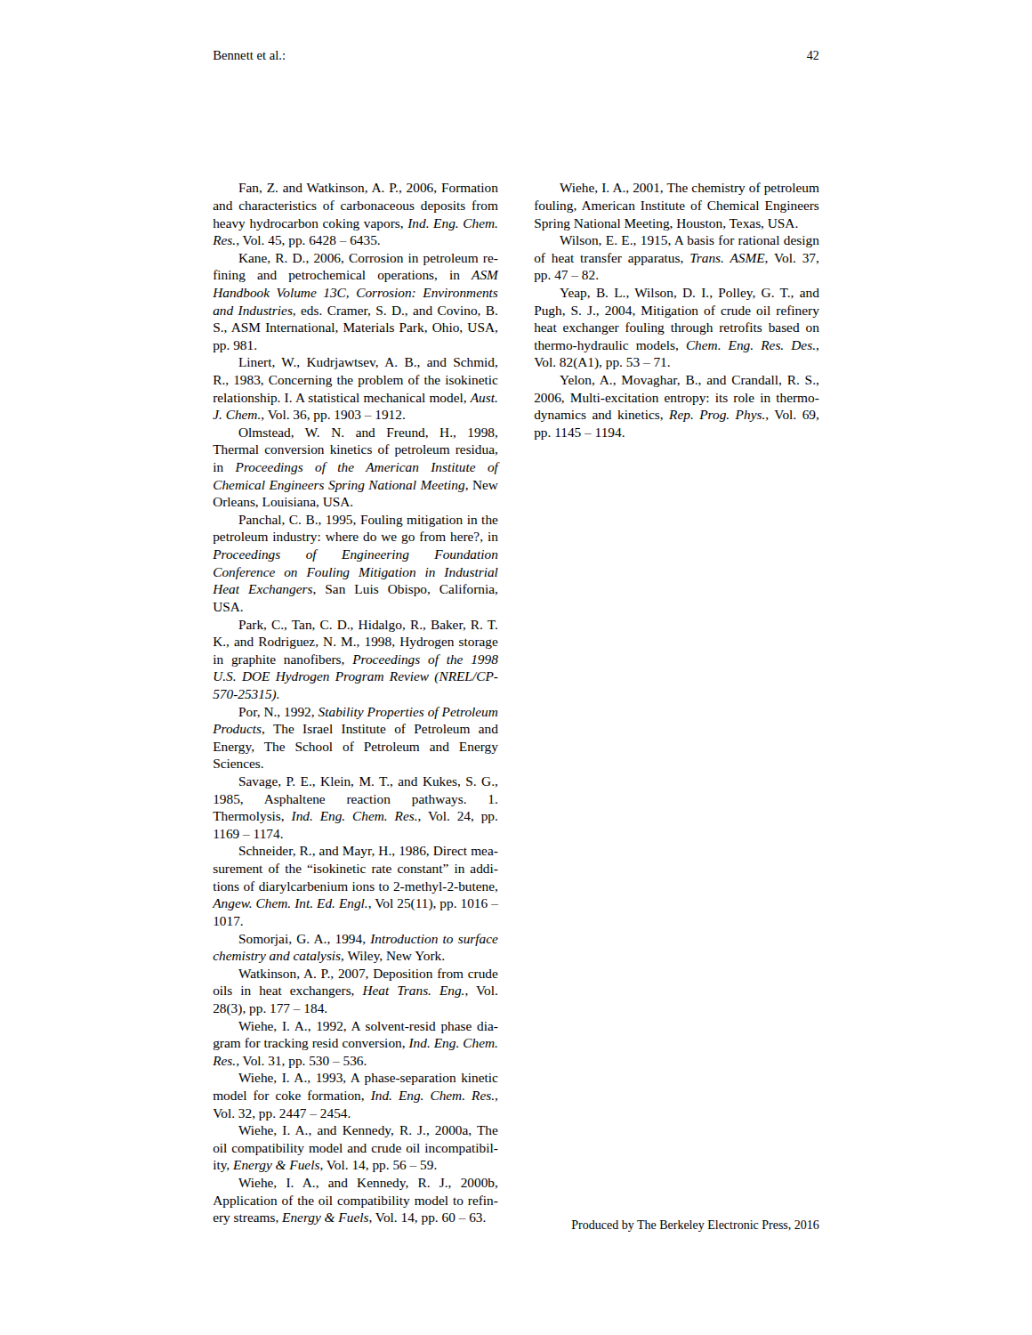Bennett et al.: 42
Fan, Z. and Watkinson, A. P., 2006, Formation and characteristics of carbonaceous deposits from heavy hydrocarbon coking vapors, Ind. Eng. Chem. Res., Vol. 45, pp. 6428 – 6435.
Kane, R. D., 2006, Corrosion in petroleum refining and petrochemical operations, in ASM Handbook Volume 13C, Corrosion: Environments and Industries, eds. Cramer, S. D., and Covino, B. S., ASM International, Materials Park, Ohio, USA, pp. 981.
Linert, W., Kudrjawtsev, A. B., and Schmid, R., 1983, Concerning the problem of the isokinetic relationship. I. A statistical mechanical model, Aust. J. Chem., Vol. 36, pp. 1903 – 1912.
Olmstead, W. N. and Freund, H., 1998, Thermal conversion kinetics of petroleum residua, in Proceedings of the American Institute of Chemical Engineers Spring National Meeting, New Orleans, Louisiana, USA.
Panchal, C. B., 1995, Fouling mitigation in the petroleum industry: where do we go from here?, in Proceedings of Engineering Foundation Conference on Fouling Mitigation in Industrial Heat Exchangers, San Luis Obispo, California, USA.
Park, C., Tan, C. D., Hidalgo, R., Baker, R. T. K., and Rodriguez, N. M., 1998, Hydrogen storage in graphite nanofibers, Proceedings of the 1998 U.S. DOE Hydrogen Program Review (NREL/CP-570-25315).
Por, N., 1992, Stability Properties of Petroleum Products, The Israel Institute of Petroleum and Energy, The School of Petroleum and Energy Sciences.
Savage, P. E., Klein, M. T., and Kukes, S. G., 1985, Asphaltene reaction pathways. 1. Thermolysis, Ind. Eng. Chem. Res., Vol. 24, pp. 1169 – 1174.
Schneider, R., and Mayr, H., 1986, Direct measurement of the “isokinetic rate constant” in additions of diarylcarbenium ions to 2-methyl-2-butene, Angew. Chem. Int. Ed. Engl., Vol 25(11), pp. 1016 – 1017.
Somorjai, G. A., 1994, Introduction to surface chemistry and catalysis, Wiley, New York.
Watkinson, A. P., 2007, Deposition from crude oils in heat exchangers, Heat Trans. Eng., Vol. 28(3), pp. 177 – 184.
Wiehe, I. A., 1992, A solvent-resid phase diagram for tracking resid conversion, Ind. Eng. Chem. Res., Vol. 31, pp. 530 – 536.
Wiehe, I. A., 1993, A phase-separation kinetic model for coke formation, Ind. Eng. Chem. Res., Vol. 32, pp. 2447 – 2454.
Wiehe, I. A., and Kennedy, R. J., 2000a, The oil compatibility model and crude oil incompatibility, Energy & Fuels, Vol. 14, pp. 56 – 59.
Wiehe, I. A., and Kennedy, R. J., 2000b, Application of the oil compatibility model to refinery streams, Energy & Fuels, Vol. 14, pp. 60 – 63.
Wiehe, I. A., 2001, The chemistry of petroleum fouling, American Institute of Chemical Engineers Spring National Meeting, Houston, Texas, USA.
Wilson, E. E., 1915, A basis for rational design of heat transfer apparatus, Trans. ASME, Vol. 37, pp. 47 – 82.
Yeap, B. L., Wilson, D. I., Polley, G. T., and Pugh, S. J., 2004, Mitigation of crude oil refinery heat exchanger fouling through retrofits based on thermo-hydraulic models, Chem. Eng. Res. Des., Vol. 82(A1), pp. 53 – 71.
Yelon, A., Movaghar, B., and Crandall, R. S., 2006, Multi-excitation entropy: its role in thermodynamics and kinetics, Rep. Prog. Phys., Vol. 69, pp. 1145 – 1194.
Produced by The Berkeley Electronic Press, 2016